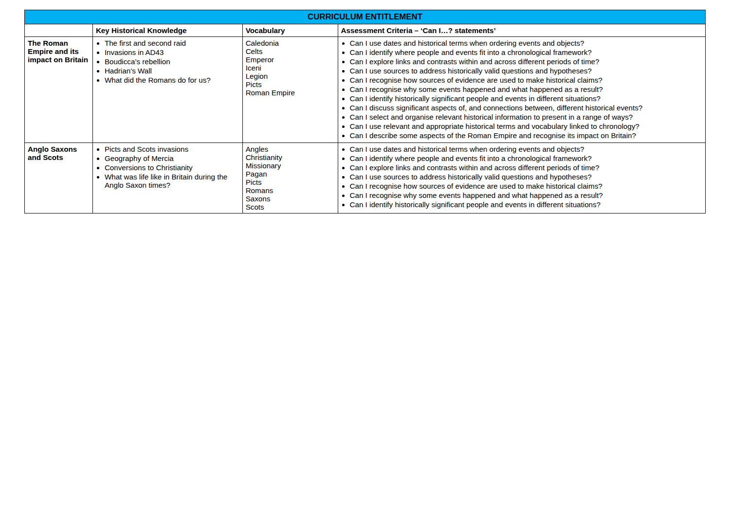CURRICULUM ENTITLEMENT
| | Key Historical Knowledge | Vocabulary | Assessment Criteria – ‘Can I…? statements’ |
| --- | --- | --- | --- |
| The Roman Empire and its impact on Britain | The first and second raid Invasions in AD43 Boudicca’s rebellion Hadrian’s Wall What did the Romans do for us? | Caledonia Celts Emperor Iceni Legion Picts Roman Empire | Can I use dates and historical terms when ordering events and objects? Can I identify where people and events fit into a chronological framework? Can I explore links and contrasts within and across different periods of time? Can I use sources to address historically valid questions and hypotheses? Can I recognise how sources of evidence are used to make historical claims? Can I recognise why some events happened and what happened as a result? Can I identify historically significant people and events in different situations? Can I discuss significant aspects of, and connections between, different historical events? Can I select and organise relevant historical information to present in a range of ways? Can I use relevant and appropriate historical terms and vocabulary linked to chronology? Can I describe some aspects of the Roman Empire and recognise its impact on Britain? |
| Anglo Saxons and Scots | Picts and Scots invasions Geography of Mercia Conversions to Christianity What was life like in Britain during the Anglo Saxon times? | Angles Christianity Missionary Pagan Picts Romans Saxons Scots | Can I use dates and historical terms when ordering events and objects? Can I identify where people and events fit into a chronological framework? Can I explore links and contrasts within and across different periods of time? Can I use sources to address historically valid questions and hypotheses? Can I recognise how sources of evidence are used to make historical claims? Can I recognise why some events happened and what happened as a result? Can I identify historically significant people and events in different situations? |